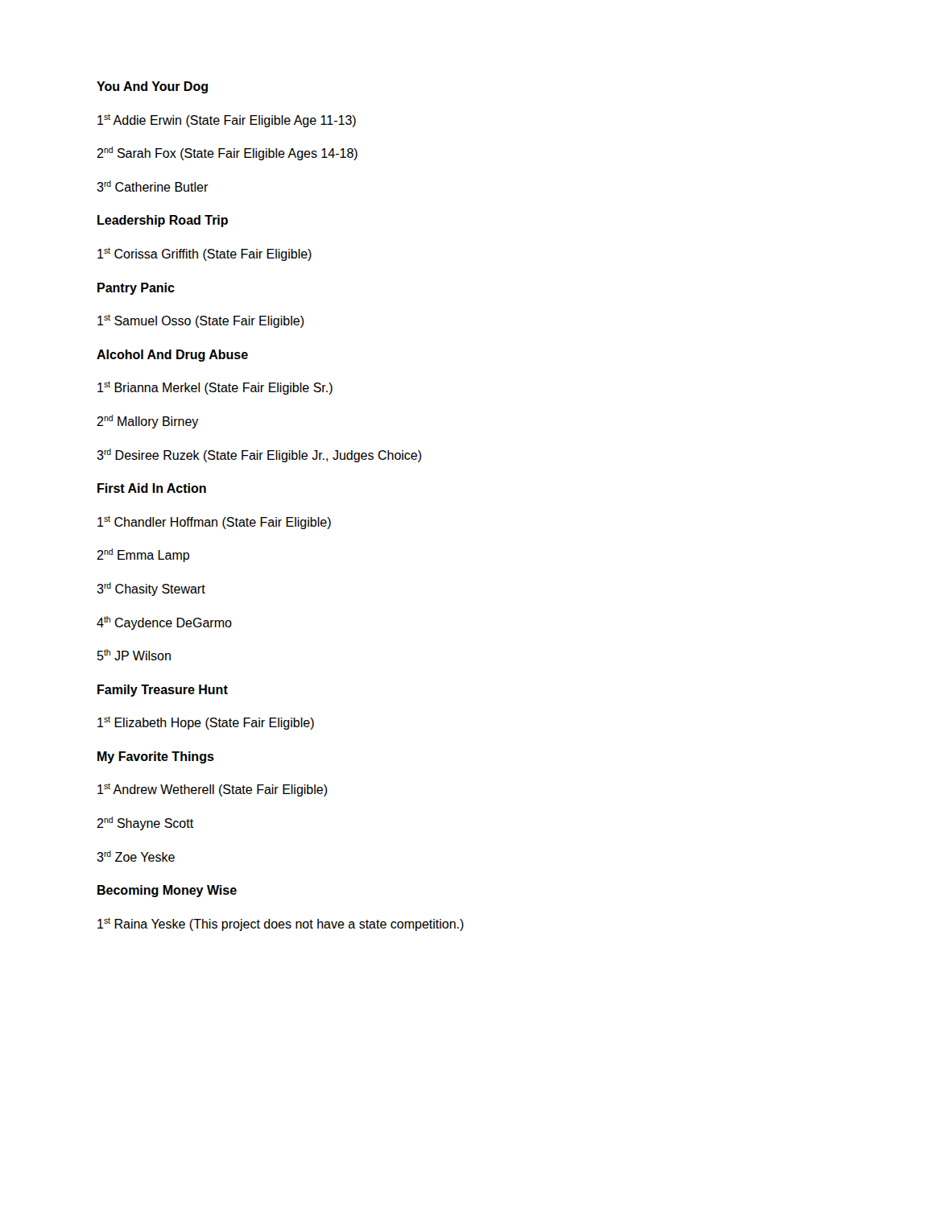You And Your Dog
1st Addie Erwin (State Fair Eligible Age 11-13)
2nd Sarah Fox (State Fair Eligible Ages 14-18)
3rd Catherine Butler
Leadership Road Trip
1st Corissa Griffith (State Fair Eligible)
Pantry Panic
1st Samuel Osso (State Fair Eligible)
Alcohol And Drug Abuse
1st Brianna Merkel (State Fair Eligible Sr.)
2nd Mallory Birney
3rd Desiree Ruzek (State Fair Eligible Jr., Judges Choice)
First Aid In Action
1st Chandler Hoffman (State Fair Eligible)
2nd Emma Lamp
3rd Chasity Stewart
4th Caydence DeGarmo
5th JP Wilson
Family Treasure Hunt
1st Elizabeth Hope (State Fair Eligible)
My Favorite Things
1st Andrew Wetherell (State Fair Eligible)
2nd Shayne Scott
3rd Zoe Yeske
Becoming Money Wise
1st Raina Yeske (This project does not have a state competition.)